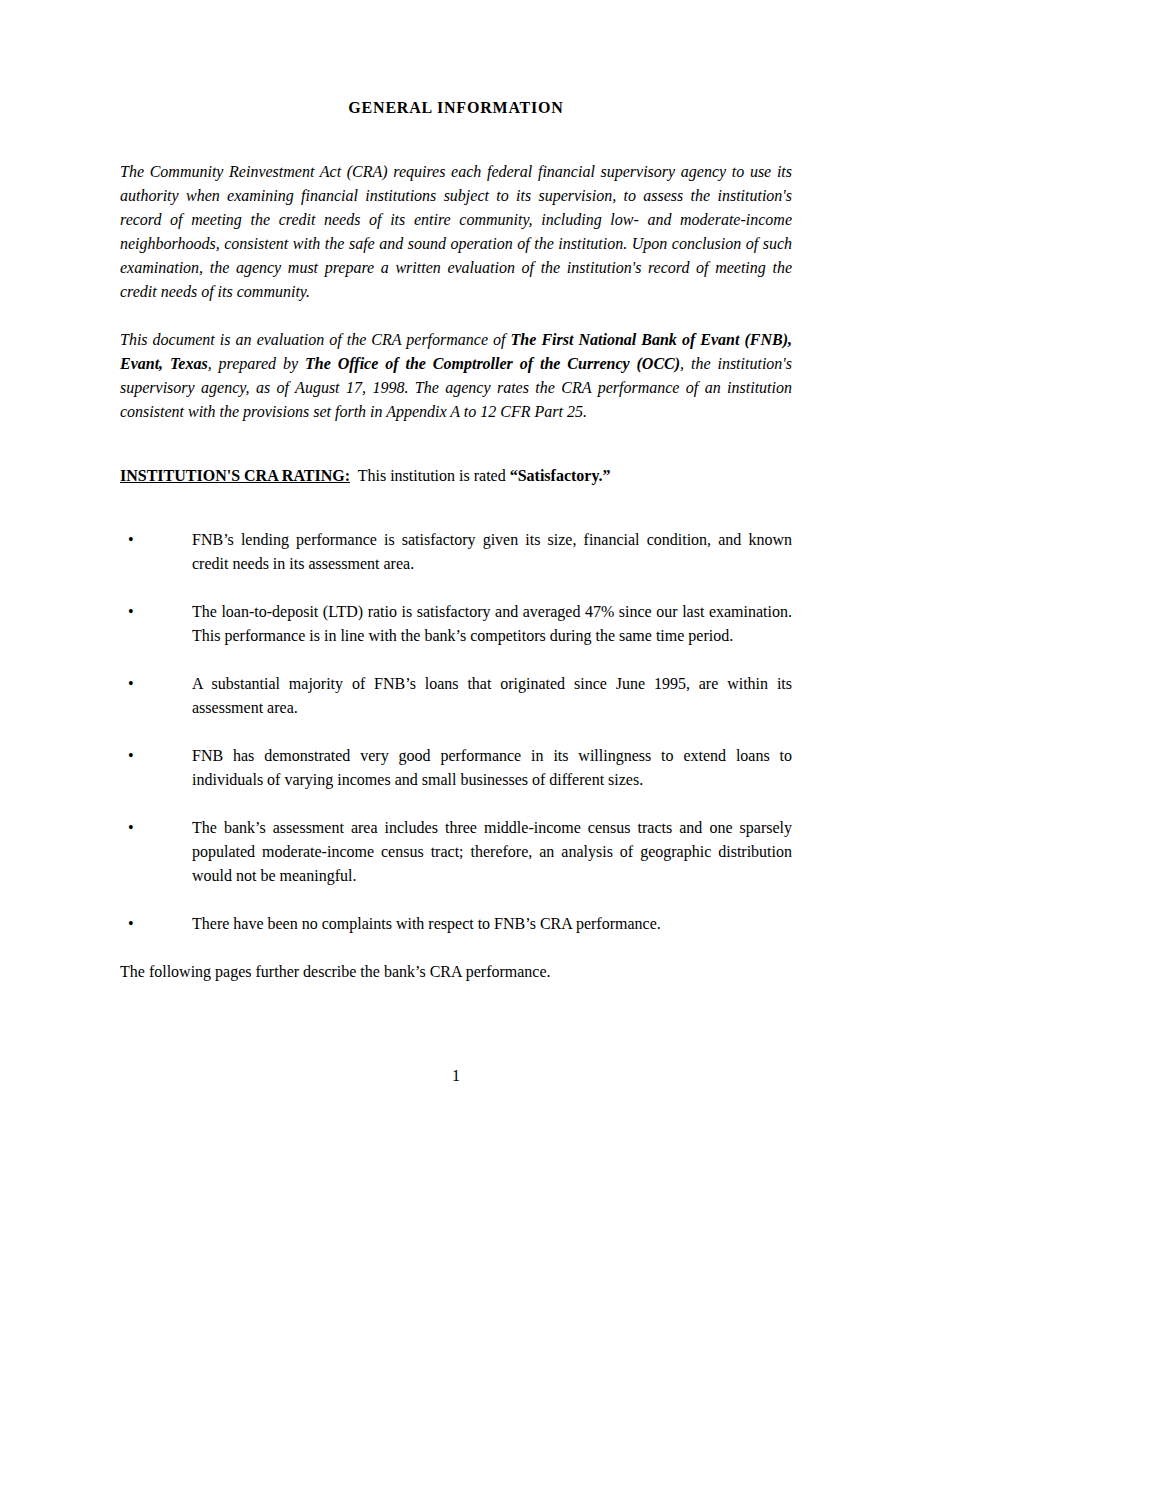GENERAL INFORMATION
The Community Reinvestment Act (CRA) requires each federal financial supervisory agency to use its authority when examining financial institutions subject to its supervision, to assess the institution's record of meeting the credit needs of its entire community, including low- and moderate-income neighborhoods, consistent with the safe and sound operation of the institution. Upon conclusion of such examination, the agency must prepare a written evaluation of the institution's record of meeting the credit needs of its community.
This document is an evaluation of the CRA performance of The First National Bank of Evant (FNB), Evant, Texas, prepared by The Office of the Comptroller of the Currency (OCC), the institution's supervisory agency, as of August 17, 1998. The agency rates the CRA performance of an institution consistent with the provisions set forth in Appendix A to 12 CFR Part 25.
INSTITUTION'S CRA RATING: This institution is rated “Satisfactory.”
FNB’s lending performance is satisfactory given its size, financial condition, and known credit needs in its assessment area.
The loan-to-deposit (LTD) ratio is satisfactory and averaged 47% since our last examination. This performance is in line with the bank’s competitors during the same time period.
A substantial majority of FNB’s loans that originated since June 1995, are within its assessment area.
FNB has demonstrated very good performance in its willingness to extend loans to individuals of varying incomes and small businesses of different sizes.
The bank’s assessment area includes three middle-income census tracts and one sparsely populated moderate-income census tract; therefore, an analysis of geographic distribution would not be meaningful.
There have been no complaints with respect to FNB’s CRA performance.
The following pages further describe the bank’s CRA performance.
1